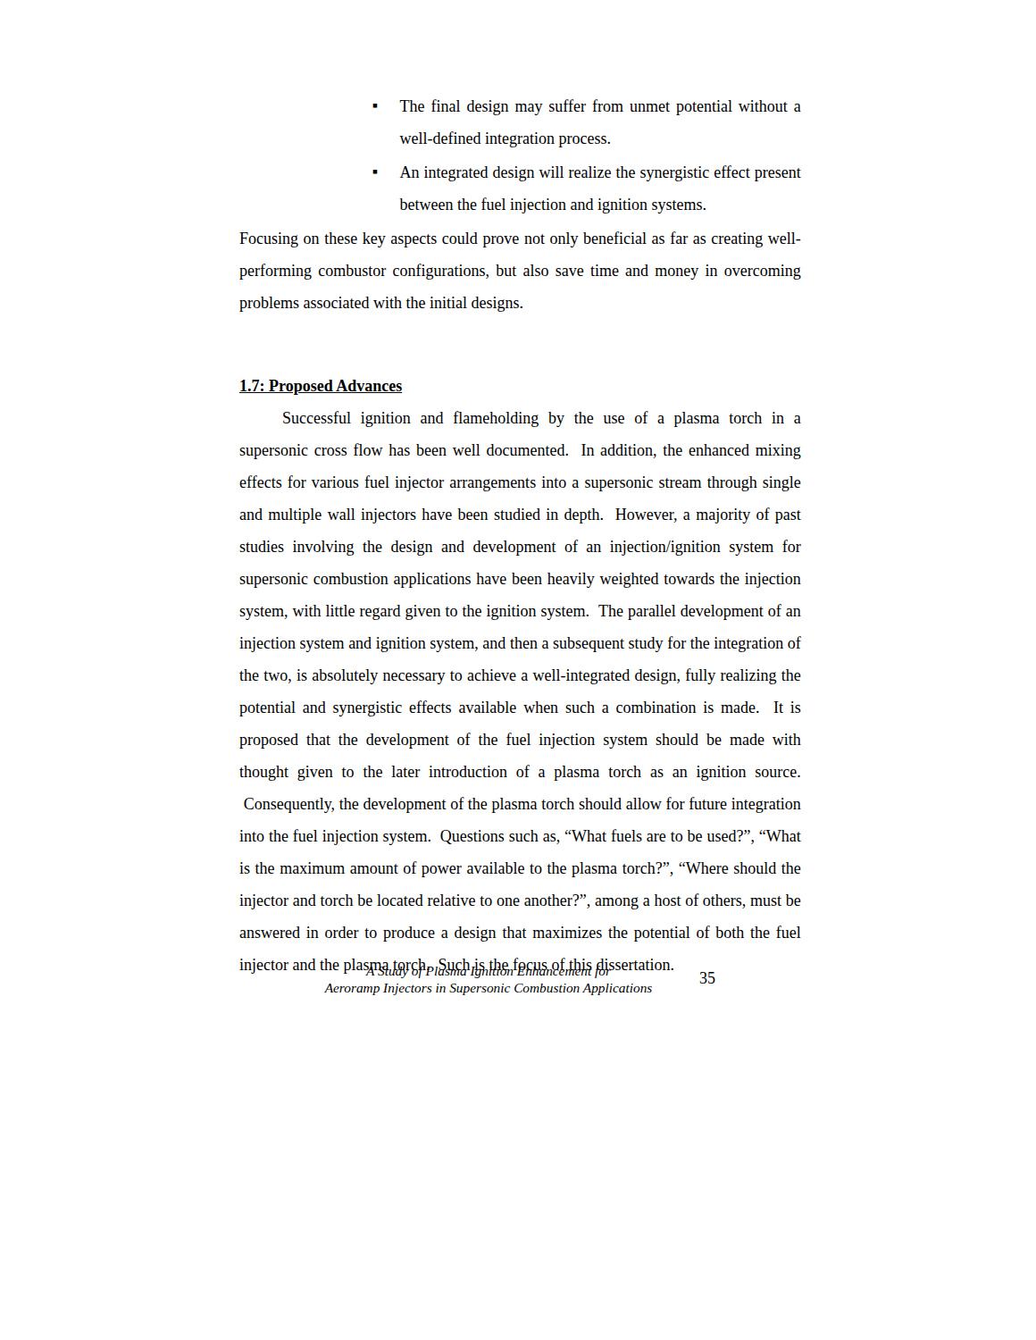The final design may suffer from unmet potential without a well-defined integration process.
An integrated design will realize the synergistic effect present between the fuel injection and ignition systems.
Focusing on these key aspects could prove not only beneficial as far as creating well-performing combustor configurations, but also save time and money in overcoming problems associated with the initial designs.
1.7: Proposed Advances
Successful ignition and flameholding by the use of a plasma torch in a supersonic cross flow has been well documented. In addition, the enhanced mixing effects for various fuel injector arrangements into a supersonic stream through single and multiple wall injectors have been studied in depth. However, a majority of past studies involving the design and development of an injection/ignition system for supersonic combustion applications have been heavily weighted towards the injection system, with little regard given to the ignition system. The parallel development of an injection system and ignition system, and then a subsequent study for the integration of the two, is absolutely necessary to achieve a well-integrated design, fully realizing the potential and synergistic effects available when such a combination is made. It is proposed that the development of the fuel injection system should be made with thought given to the later introduction of a plasma torch as an ignition source. Consequently, the development of the plasma torch should allow for future integration into the fuel injection system. Questions such as, “What fuels are to be used?”, “What is the maximum amount of power available to the plasma torch?”, “Where should the injector and torch be located relative to one another?”, among a host of others, must be answered in order to produce a design that maximizes the potential of both the fuel injector and the plasma torch. Such is the focus of this dissertation.
A Study of Plasma Ignition Enhancement for
Aeroramp Injectors in Supersonic Combustion Applications
35